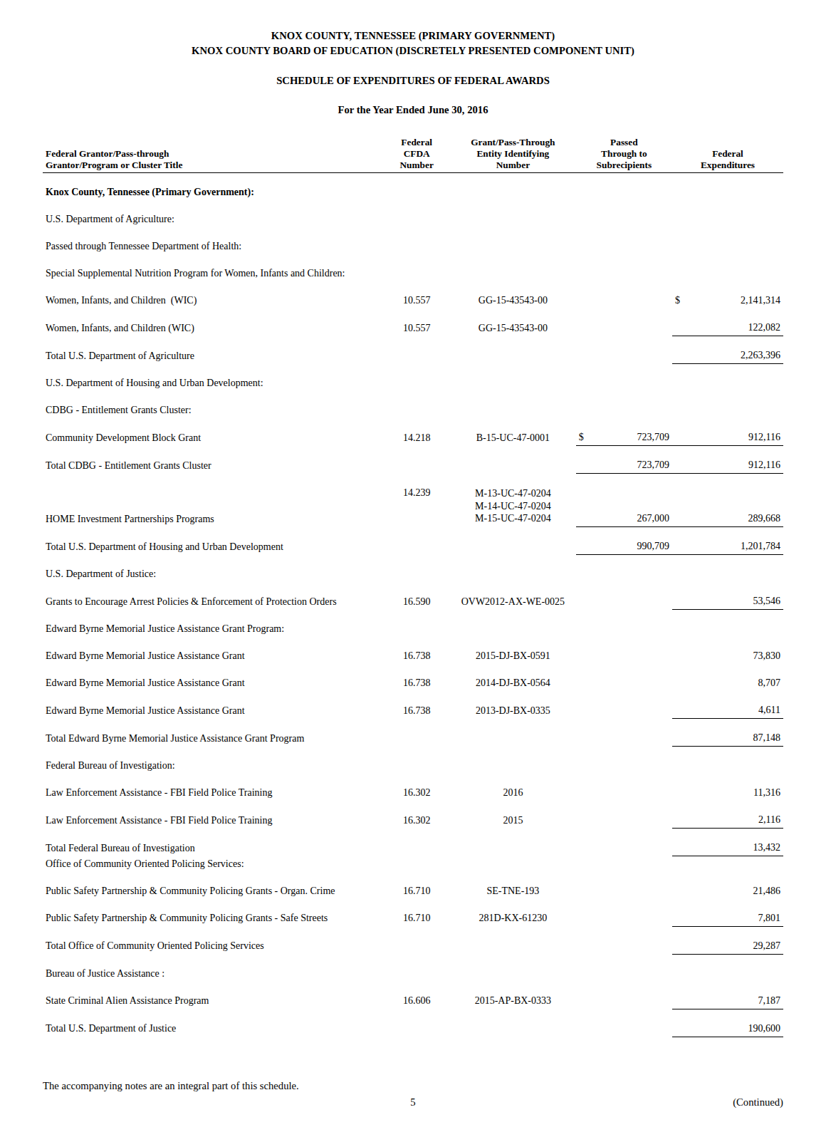KNOX COUNTY, TENNESSEE (PRIMARY GOVERNMENT)
KNOX COUNTY BOARD OF EDUCATION (DISCRETELY PRESENTED COMPONENT UNIT)
SCHEDULE OF EXPENDITURES OF FEDERAL AWARDS
For the Year Ended June 30, 2016
| Federal Grantor/Pass-through Grantor/Program or Cluster Title | Federal CFDA Number | Grant/Pass-Through Entity Identifying Number | Passed Through to Subrecipients | Federal Expenditures |
| --- | --- | --- | --- | --- |
| Knox County, Tennessee (Primary Government): | | | | |
| U.S. Department of Agriculture: | | | | |
| Passed through Tennessee Department of Health: | | | | |
| Special Supplemental Nutrition Program for Women, Infants and Children: | | | | |
| Women, Infants, and Children (WIC) | 10.557 | GG-15-43543-00 | | $ 2,141,314 |
| Women, Infants, and Children (WIC) | 10.557 | GG-15-43543-00 | | 122,082 |
| Total U.S. Department of Agriculture | | | | 2,263,396 |
| U.S. Department of Housing and Urban Development: | | | | |
| CDBG - Entitlement Grants Cluster: | | | | |
| Community Development Block Grant | 14.218 | B-15-UC-47-0001 | $ 723,709 | 912,116 |
| Total CDBG - Entitlement Grants Cluster | | | 723,709 | 912,116 |
| HOME Investment Partnerships Programs | 14.239 | M-13-UC-47-0204 M-14-UC-47-0204 M-15-UC-47-0204 | 267,000 | 289,668 |
| Total U.S. Department of Housing and Urban Development | | | 990,709 | 1,201,784 |
| U.S. Department of Justice: | | | | |
| Grants to Encourage Arrest Policies & Enforcement of Protection Orders | 16.590 | OVW2012-AX-WE-0025 | | 53,546 |
| Edward Byrne Memorial Justice Assistance Grant Program: | | | | |
| Edward Byrne Memorial Justice Assistance Grant | 16.738 | 2015-DJ-BX-0591 | | 73,830 |
| Edward Byrne Memorial Justice Assistance Grant | 16.738 | 2014-DJ-BX-0564 | | 8,707 |
| Edward Byrne Memorial Justice Assistance Grant | 16.738 | 2013-DJ-BX-0335 | | 4,611 |
| Total Edward Byrne Memorial Justice Assistance Grant Program | | | | 87,148 |
| Federal Bureau of Investigation: | | | | |
| Law Enforcement Assistance - FBI Field Police Training | 16.302 | 2016 | | 11,316 |
| Law Enforcement Assistance - FBI Field Police Training | 16.302 | 2015 | | 2,116 |
| Total Federal Bureau of Investigation | | | | 13,432 |
| Office of Community Oriented Policing Services: | | | | |
| Public Safety Partnership & Community Policing Grants - Organ. Crime | 16.710 | SE-TNE-193 | | 21,486 |
| Public Safety Partnership & Community Policing Grants - Safe Streets | 16.710 | 281D-KX-61230 | | 7,801 |
| Total Office of Community Oriented Policing Services | | | | 29,287 |
| Bureau of Justice Assistance : | | | | |
| State Criminal Alien Assistance Program | 16.606 | 2015-AP-BX-0333 | | 7,187 |
| Total U.S. Department of Justice | | | | 190,600 |
The accompanying notes are an integral part of this schedule.
5 (Continued)